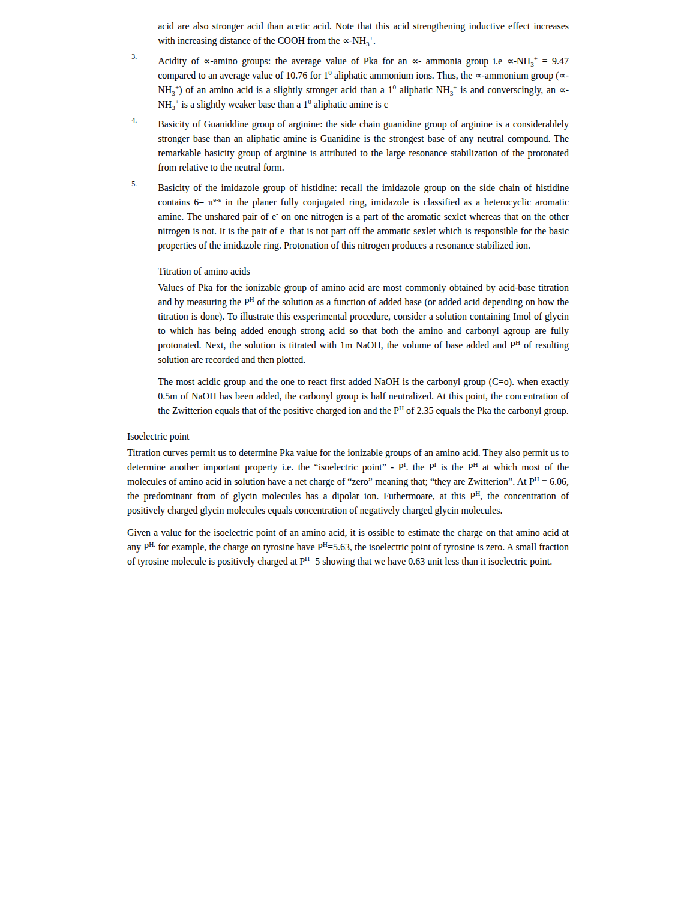acid are also stronger acid than acetic acid. Note that this acid strengthening inductive effect increases with increasing distance of the COOH from the ∝-NH3+.
3. Acidity of ∝-amino groups: the average value of Pka for an ∝- ammonia group i.e ∝-NH3+ = 9.47 compared to an average value of 10.76 for 10 aliphatic ammonium ions. Thus, the ∝-ammonium group (∝-NH3+) of an amino acid is a slightly stronger acid than a 10 aliphatic NH3+ is and converscingly, an ∝-NH3+ is a slightly weaker base than a 10 aliphatic amine is c
4. Basicity of Guaniddine group of arginine: the side chain guanidine group of arginine is a considerablely stronger base than an aliphatic amine is Guanidine is the strongest base of any neutral compound. The remarkable basicity group of arginine is attributed to the large resonance stabilization of the protonated from relative to the neutral form.
5. Basicity of the imidazole group of histidine: recall the imidazole group on the side chain of histidine contains 6= πe-s in the planer fully conjugated ring, imidazole is classified as a heterocyclic aromatic amine. The unshared pair of e- on one nitrogen is a part of the aromatic sexlet whereas that on the other nitrogen is not. It is the pair of e- that is not part off the aromatic sexlet which is responsible for the basic properties of the imidazole ring. Protonation of this nitrogen produces a resonance stabilized ion.
Titration of amino acids
Values of Pka for the ionizable group of amino acid are most commonly obtained by acid-base titration and by measuring the PH of the solution as a function of added base (or added acid depending on how the titration is done). To illustrate this exsperimental procedure, consider a solution containing Imol of glycin to which has being added enough strong acid so that both the amino and carbonyl agroup are fully protonated. Next, the solution is titrated with 1m NaOH, the volume of base added and PH of resulting solution are recorded and then plotted.
The most acidic group and the one to react first added NaOH is the carbonyl group (C=o). when exactly 0.5m of NaOH has been added, the carbonyl group is half neutralized. At this point, the concentration of the Zwitterion equals that of the positive charged ion and the PH of 2.35 equals the Pka the carbonyl group.
Isoelectric point
Titration curves permit us to determine Pka value for the ionizable groups of an amino acid. They also permit us to determine another important property i.e. the “isoelectric point” - PI. the PI is the PH at which most of the molecules of amino acid in solution have a net charge of “zero” meaning that; “they are Zwitterion”. At PH = 6.06, the predominant from of glycin molecules has a dipolar ion. Futhermoare, at this PH, the concentration of positively charged glycin molecules equals concentration of negatively charged glycin molecules.
Given a value for the isoelectric point of an amino acid, it is ossible to estimate the charge on that amino acid at any PH. for example, the charge on tyrosine have PH=5.63, the isoelectric point of tyrosine is zero. A small fraction of tyrosine molecule is positively charged at PH=5 showing that we have 0.63 unit less than it isoelectric point.